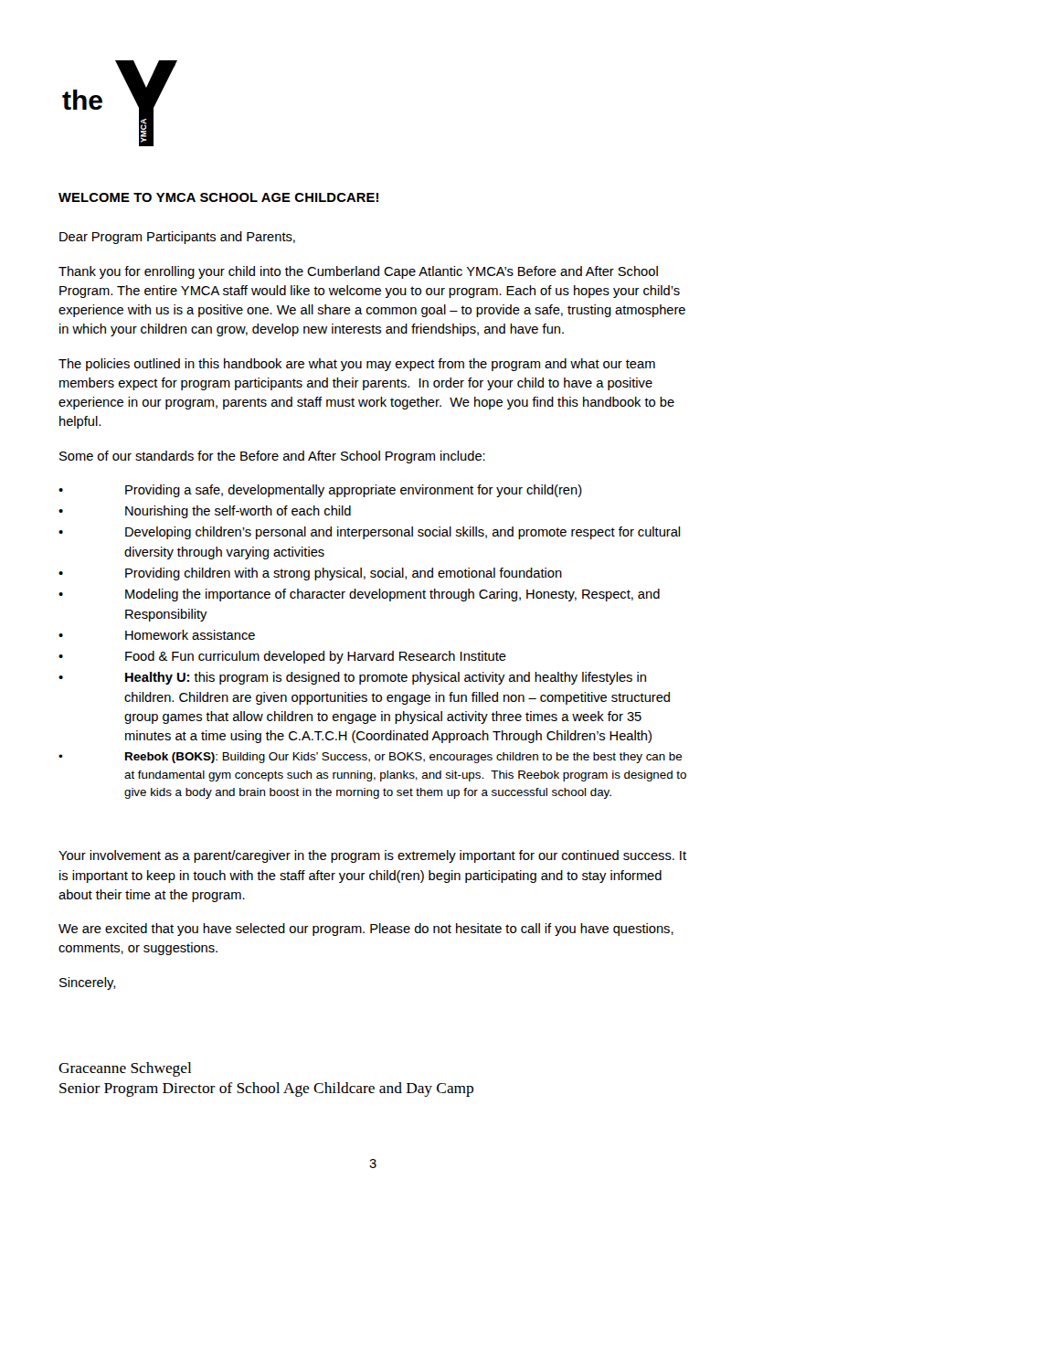the YMCA ®
WELCOME TO YMCA SCHOOL AGE CHILDCARE!
Dear Program Participants and Parents,
Thank you for enrolling your child into the Cumberland Cape Atlantic YMCA’s Before and After School Program. The entire YMCA staff would like to welcome you to our program. Each of us hopes your child’s experience with us is a positive one. We all share a common goal – to provide a safe, trusting atmosphere in which your children can grow, develop new interests and friendships, and have fun.
The policies outlined in this handbook are what you may expect from the program and what our team members expect for program participants and their parents. In order for your child to have a positive experience in our program, parents and staff must work together. We hope you find this handbook to be helpful.
Some of our standards for the Before and After School Program include:
Providing a safe, developmentally appropriate environment for your child(ren)
Nourishing the self-worth of each child
Developing children’s personal and interpersonal social skills, and promote respect for cultural diversity through varying activities
Providing children with a strong physical, social, and emotional foundation
Modeling the importance of character development through Caring, Honesty, Respect, and Responsibility
Homework assistance
Food & Fun curriculum developed by Harvard Research Institute
Healthy U: this program is designed to promote physical activity and healthy lifestyles in children. Children are given opportunities to engage in fun filled non – competitive structured group games that allow children to engage in physical activity three times a week for 35 minutes at a time using the C.A.T.C.H (Coordinated Approach Through Children’s Health)
Reebok (BOKS): Building Our Kids’ Success, or BOKS, encourages children to be the best they can be at fundamental gym concepts such as running, planks, and sit-ups. This Reebok program is designed to give kids a body and brain boost in the morning to set them up for a successful school day.
Your involvement as a parent/caregiver in the program is extremely important for our continued success. It is important to keep in touch with the staff after your child(ren) begin participating and to stay informed about their time at the program.
We are excited that you have selected our program. Please do not hesitate to call if you have questions, comments, or suggestions.
Sincerely,
Graceanne Schwegel
Senior Program Director of School Age Childcare and Day Camp
3